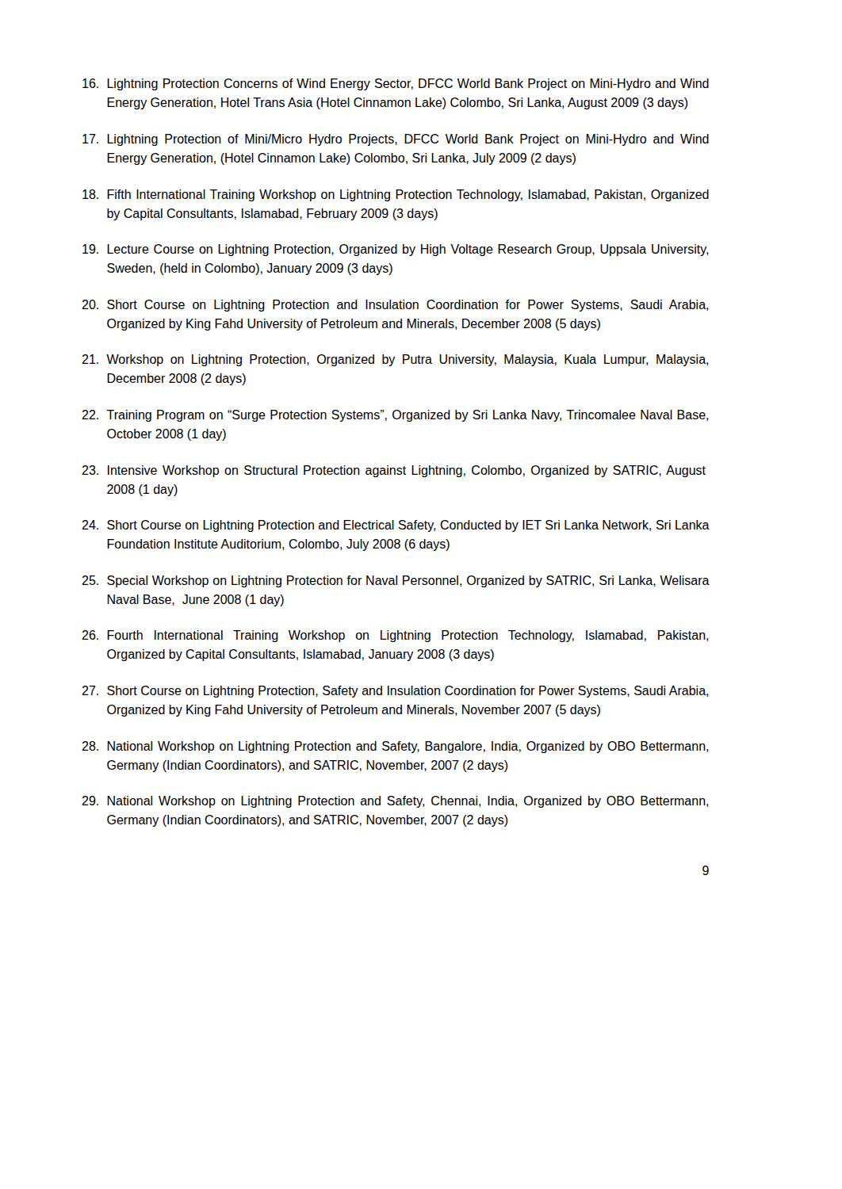Lightning Protection Concerns of Wind Energy Sector, DFCC World Bank Project on Mini-Hydro and Wind Energy Generation, Hotel Trans Asia (Hotel Cinnamon Lake) Colombo, Sri Lanka, August 2009 (3 days)
Lightning Protection of Mini/Micro Hydro Projects, DFCC World Bank Project on Mini-Hydro and Wind Energy Generation, (Hotel Cinnamon Lake) Colombo, Sri Lanka, July 2009 (2 days)
Fifth International Training Workshop on Lightning Protection Technology, Islamabad, Pakistan, Organized by Capital Consultants, Islamabad, February 2009 (3 days)
Lecture Course on Lightning Protection, Organized by High Voltage Research Group, Uppsala University, Sweden, (held in Colombo), January 2009 (3 days)
Short Course on Lightning Protection and Insulation Coordination for Power Systems, Saudi Arabia, Organized by King Fahd University of Petroleum and Minerals, December 2008 (5 days)
Workshop on Lightning Protection, Organized by Putra University, Malaysia, Kuala Lumpur, Malaysia, December 2008 (2 days)
Training Program on “Surge Protection Systems”, Organized by Sri Lanka Navy, Trincomalee Naval Base, October 2008 (1 day)
Intensive Workshop on Structural Protection against Lightning, Colombo, Organized by SATRIC, August 2008 (1 day)
Short Course on Lightning Protection and Electrical Safety, Conducted by IET Sri Lanka Network, Sri Lanka Foundation Institute Auditorium, Colombo, July 2008 (6 days)
Special Workshop on Lightning Protection for Naval Personnel, Organized by SATRIC, Sri Lanka, Welisara Naval Base, June 2008 (1 day)
Fourth International Training Workshop on Lightning Protection Technology, Islamabad, Pakistan, Organized by Capital Consultants, Islamabad, January 2008 (3 days)
Short Course on Lightning Protection, Safety and Insulation Coordination for Power Systems, Saudi Arabia, Organized by King Fahd University of Petroleum and Minerals, November 2007 (5 days)
National Workshop on Lightning Protection and Safety, Bangalore, India, Organized by OBO Bettermann, Germany (Indian Coordinators), and SATRIC, November, 2007 (2 days)
National Workshop on Lightning Protection and Safety, Chennai, India, Organized by OBO Bettermann, Germany (Indian Coordinators), and SATRIC, November, 2007 (2 days)
9